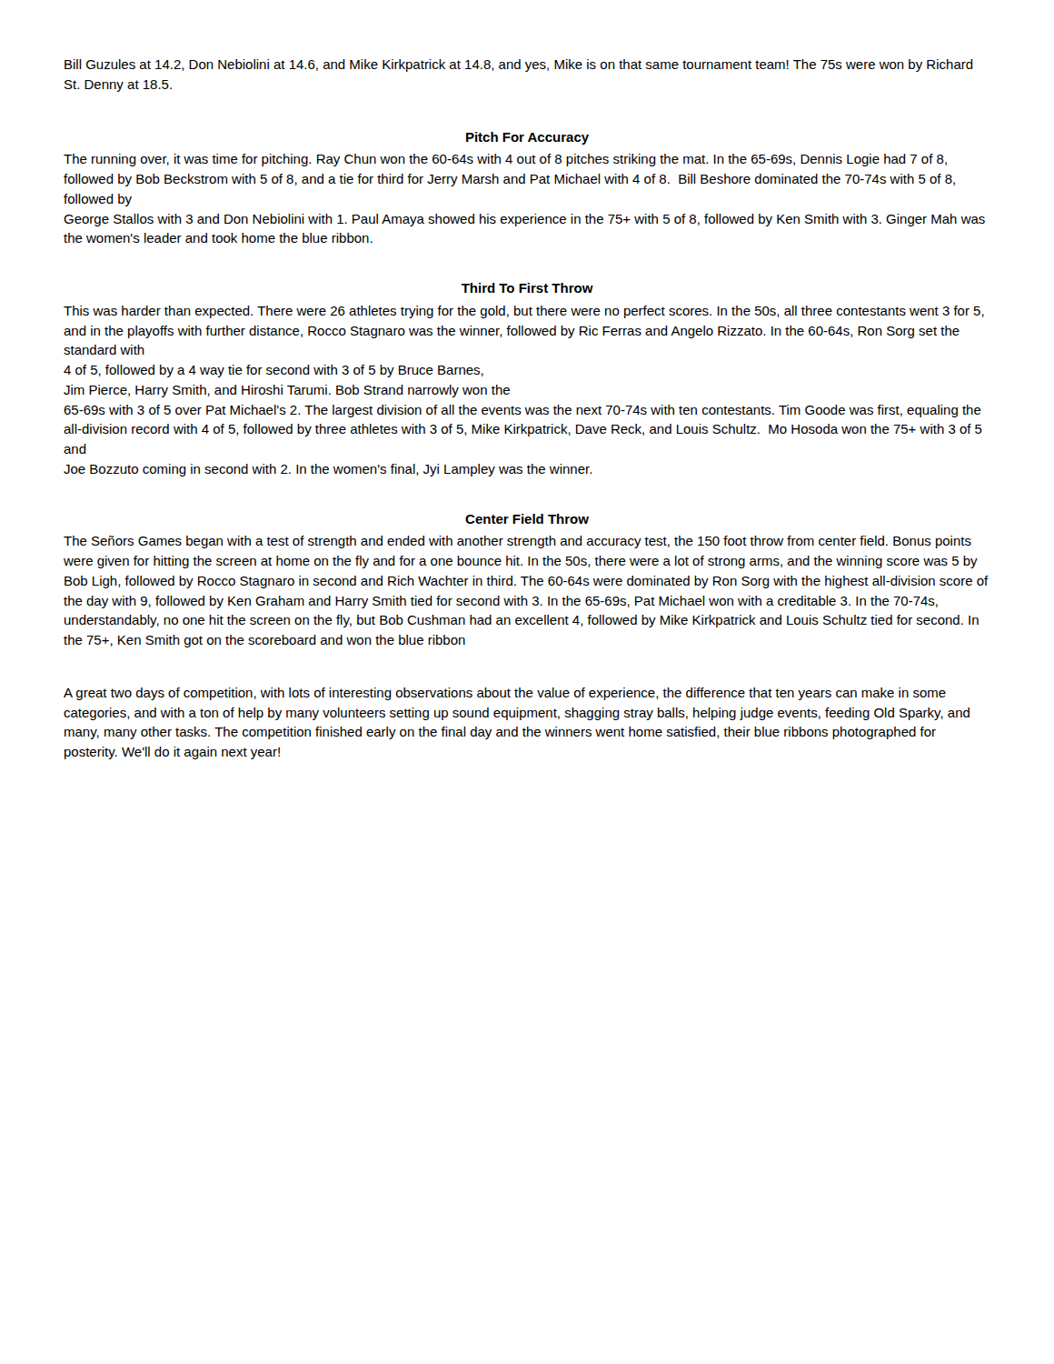Bill Guzules at 14.2, Don Nebiolini at 14.6, and Mike Kirkpatrick at 14.8, and yes, Mike is on that same tournament team! The 75s were won by Richard St. Denny at 18.5.
Pitch For Accuracy
The running over, it was time for pitching. Ray Chun won the 60-64s with 4 out of 8 pitches striking the mat. In the 65-69s, Dennis Logie had 7 of 8, followed by Bob Beckstrom with 5 of 8, and a tie for third for Jerry Marsh and Pat Michael with 4 of 8. Bill Beshore dominated the 70-74s with 5 of 8, followed by
George Stallos with 3 and Don Nebiolini with 1. Paul Amaya showed his experience in the 75+ with 5 of 8, followed by Ken Smith with 3. Ginger Mah was the women's leader and took home the blue ribbon.
Third To First Throw
This was harder than expected. There were 26 athletes trying for the gold, but there were no perfect scores. In the 50s, all three contestants went 3 for 5, and in the playoffs with further distance, Rocco Stagnaro was the winner, followed by Ric Ferras and Angelo Rizzato. In the 60-64s, Ron Sorg set the standard with
4 of 5, followed by a 4 way tie for second with 3 of 5 by Bruce Barnes,
Jim Pierce, Harry Smith, and Hiroshi Tarumi. Bob Strand narrowly won the
65-69s with 3 of 5 over Pat Michael's 2. The largest division of all the events was the next 70-74s with ten contestants. Tim Goode was first, equaling the all-division record with 4 of 5, followed by three athletes with 3 of 5, Mike Kirkpatrick, Dave Reck, and Louis Schultz. Mo Hosoda won the 75+ with 3 of 5 and
Joe Bozzuto coming in second with 2. In the women's final, Jyi Lampley was the winner.
Center Field Throw
The Señors Games began with a test of strength and ended with another strength and accuracy test, the 150 foot throw from center field. Bonus points were given for hitting the screen at home on the fly and for a one bounce hit. In the 50s, there were a lot of strong arms, and the winning score was 5 by Bob Ligh, followed by Rocco Stagnaro in second and Rich Wachter in third. The 60-64s were dominated by Ron Sorg with the highest all-division score of the day with 9, followed by Ken Graham and Harry Smith tied for second with 3. In the 65-69s, Pat Michael won with a creditable 3. In the 70-74s, understandably, no one hit the screen on the fly, but Bob Cushman had an excellent 4, followed by Mike Kirkpatrick and Louis Schultz tied for second. In the 75+, Ken Smith got on the scoreboard and won the blue ribbon
A great two days of competition, with lots of interesting observations about the value of experience, the difference that ten years can make in some categories, and with a ton of help by many volunteers setting up sound equipment, shagging stray balls, helping judge events, feeding Old Sparky, and many, many other tasks. The competition finished early on the final day and the winners went home satisfied, their blue ribbons photographed for posterity. We'll do it again next year!